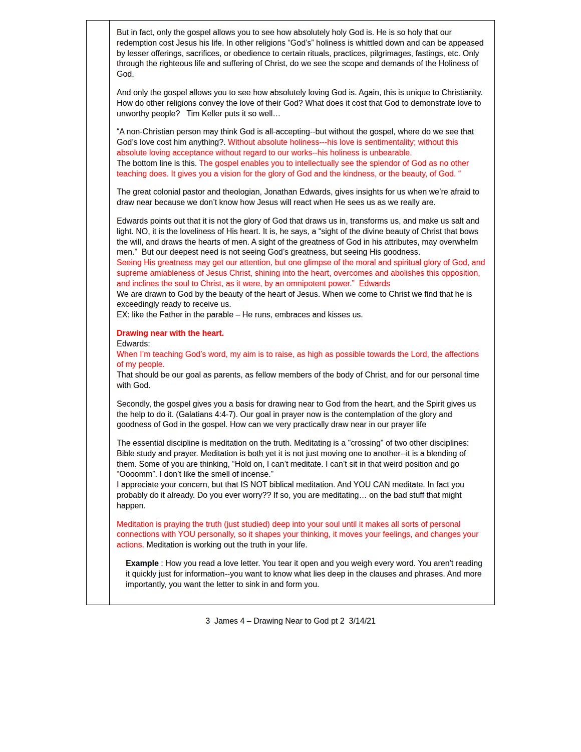But in fact, only the gospel allows you to see how absolutely holy God is. He is so holy that our redemption cost Jesus his life. In other religions “God’s” holiness is whittled down and can be appeased by lesser offerings, sacrifices, or obedience to certain rituals, practices, pilgrimages, fastings, etc. Only through the righteous life and suffering of Christ, do we see the scope and demands of the Holiness of God.
And only the gospel allows you to see how absolutely loving God is. Again, this is unique to Christianity. How do other religions convey the love of their God? What does it cost that God to demonstrate love to unworthy people? Tim Keller puts it so well…
“A non-Christian person may think God is all-accepting--but without the gospel, where do we see that God’s love cost him anything?. Without absolute holiness---his love is sentimentality; without this absolute loving acceptance without regard to our works--his holiness is unbearable.
The bottom line is this. The gospel enables you to intellectually see the splendor of God as no other teaching does. It gives you a vision for the glory of God and the kindness, or the beauty, of God. “
The great colonial pastor and theologian, Jonathan Edwards, gives insights for us when we’re afraid to draw near because we don’t know how Jesus will react when He sees us as we really are.
Edwards points out that it is not the glory of God that draws us in, transforms us, and make us salt and light. NO, it is the loveliness of His heart. It is, he says, a “sight of the divine beauty of Christ that bows the will, and draws the hearts of men. A sight of the greatness of God in his attributes, may overwhelm men.” But our deepest need is not seeing God’s greatness, but seeing His goodness.
Seeing His greatness may get our attention, but one glimpse of the moral and spiritual glory of God, and supreme amiableness of Jesus Christ, shining into the heart, overcomes and abolishes this opposition, and inclines the soul to Christ, as it were, by an omnipotent power.” Edwards
We are drawn to God by the beauty of the heart of Jesus. When we come to Christ we find that he is exceedingly ready to receive us.
EX: like the Father in the parable – He runs, embraces and kisses us.
Drawing near with the heart.
Edwards:
When I’m teaching God’s word, my aim is to raise, as high as possible towards the Lord, the affections of my people.
That should be our goal as parents, as fellow members of the body of Christ, and for our personal time with God.
Secondly, the gospel gives you a basis for drawing near to God from the heart, and the Spirit gives us the help to do it. (Galatians 4:4-7). Our goal in prayer now is the contemplation of the glory and goodness of God in the gospel. How can we very practically draw near in our prayer life
The essential discipline is meditation on the truth. Meditating is a "crossing" of two other disciplines: Bible study and prayer. Meditation is both yet it is not just moving one to another--it is a blending of them. Some of you are thinking, “Hold on, I can’t meditate. I can’t sit in that weird position and go “Oooomm”. I don’t like the smell of incense.”
I appreciate your concern, but that IS NOT biblical meditation. And YOU CAN meditate. In fact you probably do it already. Do you ever worry?? If so, you are meditating… on the bad stuff that might happen.
Meditation is praying the truth (just studied) deep into your soul until it makes all sorts of personal connections with YOU personally, so it shapes your thinking, it moves your feelings, and changes your actions. Meditation is working out the truth in your life.
Example : How you read a love letter. You tear it open and you weigh every word. You aren't reading it quickly just for information--you want to know what lies deep in the clauses and phrases. And more importantly, you want the letter to sink in and form you.
3 James 4 – Drawing Near to God pt 2 3/14/21